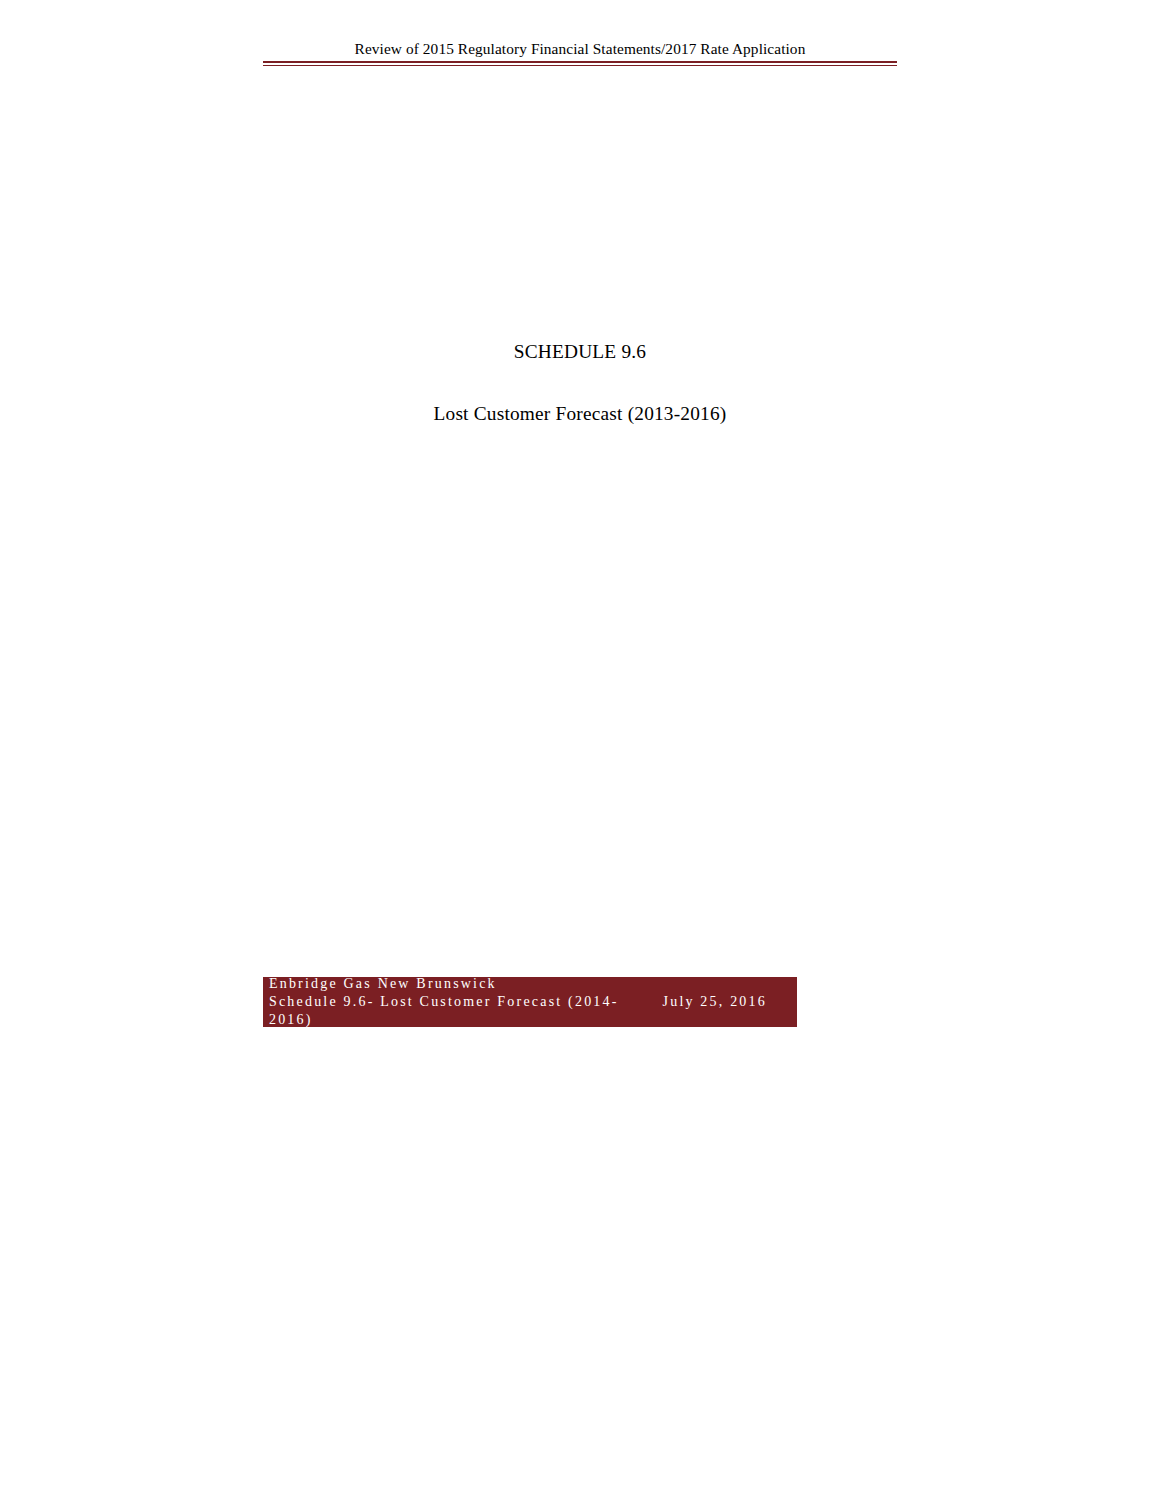Review of 2015 Regulatory Financial Statements/2017 Rate Application
SCHEDULE 9.6
Lost Customer Forecast (2013-2016)
Enbridge Gas New Brunswick
Schedule 9.6- Lost Customer Forecast (2014-2016)
July 25, 2016